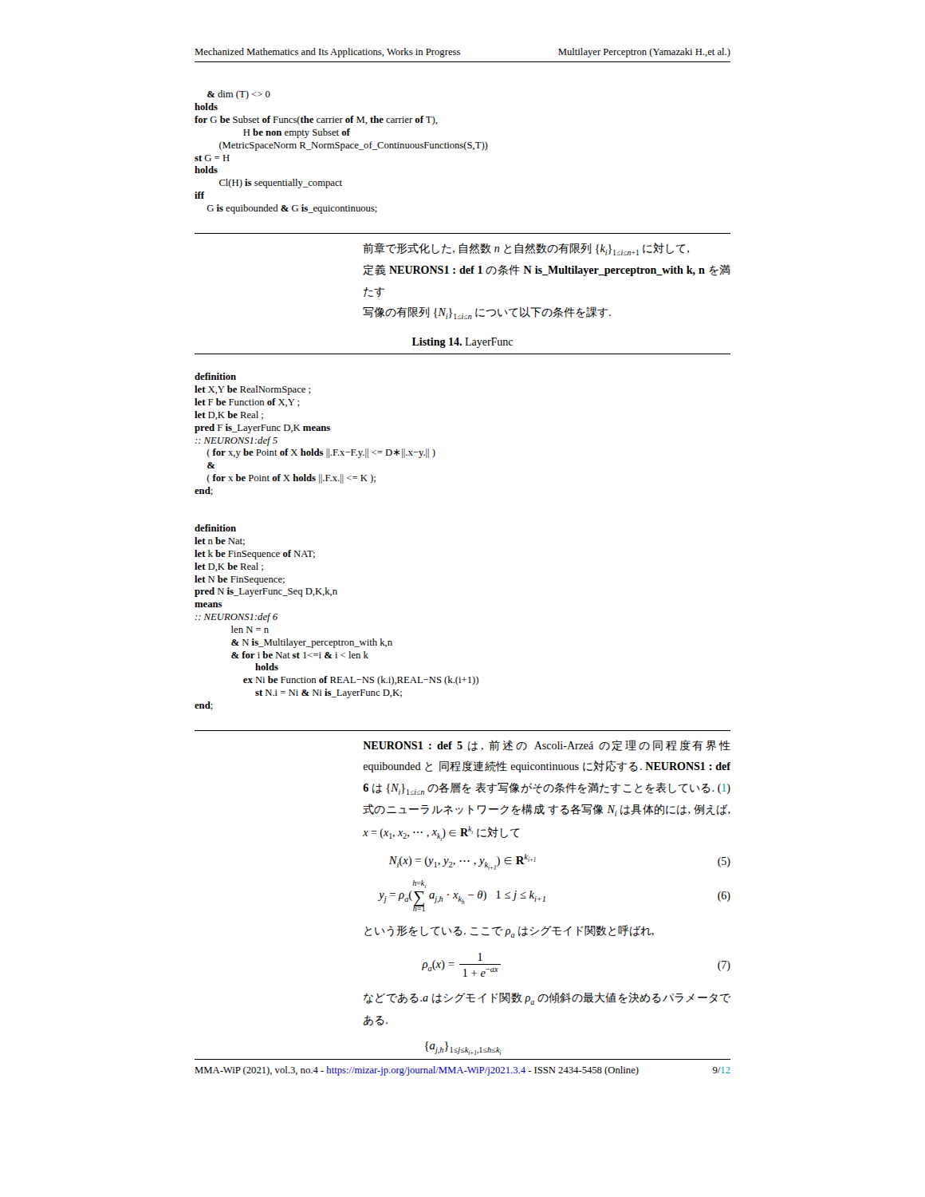Mechanized Mathematics and Its Applications, Works in Progress
Multilayer Perceptron (Yamazaki H.,et al.)
& dim (T) <> 0 holds for G be Subset of Funcs(the carrier of M, the carrier of T), H be non empty Subset of (MetricSpaceNorm R_NormSpace_of_ContinuousFunctions(S,T)) st G = H holds Cl(H) is sequentially_compact iff G is equibounded & G is_equicontinuous;
前章で形式化した, 自然数 n と自然数の有限列 {ki}1≤i≤n+1 に対して,
定義 NEURONS1 : def 1 の条件 N is_Multilayer_perceptron_with k, n を満たす
写像の有限列 {Ni}1≤i≤n について以下の条件を課す.
Listing 14. LayerFunc
definition let X,Y be RealNormSpace ; let F be Function of X,Y ; let D,K be Real ; pred F is_LayerFunc D,K means :: NEURONS1:def 5 ( for x,y be Point of X holds ||.F.x−F.y.|| <= D∗||.x−y.|| ) & ( for x be Point of X holds ||.F.x.|| <= K ); end; definition let n be Nat; let k be FinSequence of NAT; let D,K be Real ; let N be FinSequence; pred N is_LayerFunc_Seq D,K,k,n means :: NEURONS1:def 6 len N = n & N is_Multilayer_perceptron_with k,n & for i be Nat st 1<=i & i < len k holds ex Ni be Function of REAL−NS (k.i),REAL−NS (k.(i+1)) st N.i = Ni & Ni is_LayerFunc D,K; end;
NEURONS1 : def 5 は, 前述の Ascoli-Arzeá の定理の同程度有界性 equibounded と 同程度連続性 equicontinuous に対応する. NEURONS1 : def 6 は {Ni}1≤i≤n の各層を 表す写像がその条件を満たすことを表している. (1) 式のニューラルネットワークを構成 する各写像 Ni は具体的には, 例えば, x = (x1, x2, ⋯ , xki) ∈ Rki に対して
Ni(x) = (y1, y2, ⋯ , yki+1) ∈ Rki+1
(5)
yj = ρa(h=ki∑h=1 aj,h · xkh − θ) 1 ≤ j ≤ ki+1
(6)
という形をしている. ここで ρa はシグモイド関数と呼ばれ,
ρa(x) = 11 + e−ax
(7)
などである.a はシグモイド関数 ρa の傾斜の最大値を決めるパラメータである.
{aj,h}1≤j≤ki+1,1≤h≤ki
MMA-WiP (2021), vol.3, no.4 - https://mizar-jp.org/journal/MMA-WiP/j2021.3.4 - ISSN 2434-5458 (Online)
9/12